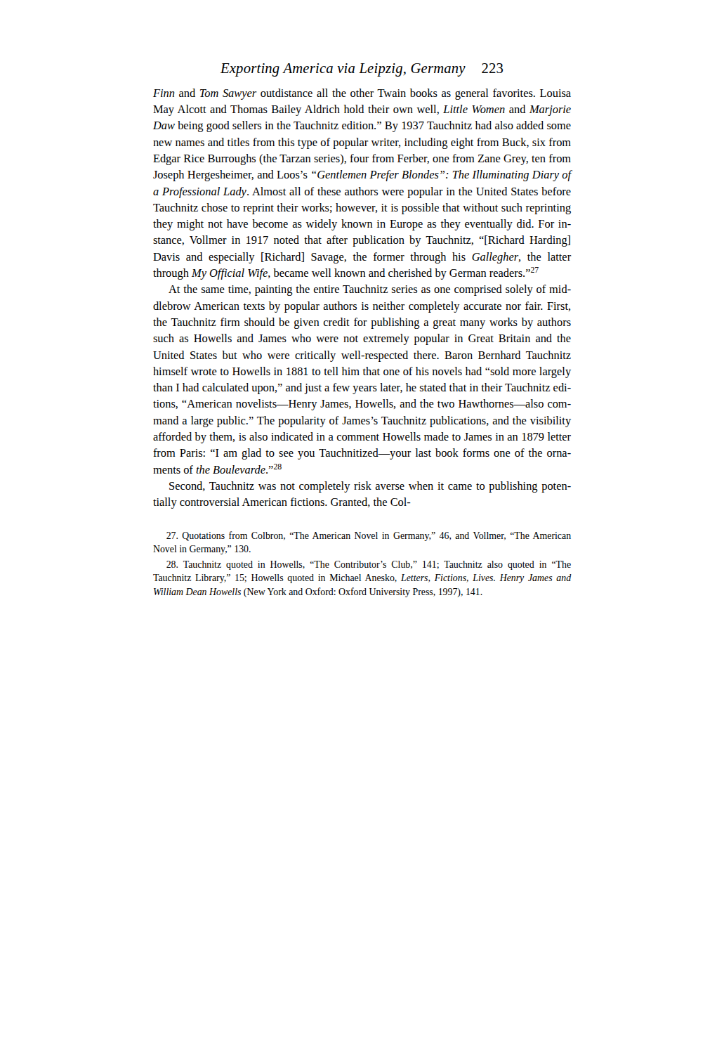Exporting America via Leipzig, Germany223
Finn and Tom Sawyer outdistance all the other Twain books as general favorites. Louisa May Alcott and Thomas Bailey Aldrich hold their own well, Little Women and Marjorie Daw being good sellers in the Tauchnitz edition.” By 1937 Tauchnitz had also added some new names and titles from this type of popular writer, including eight from Buck, six from Edgar Rice Burroughs (the Tarzan series), four from Ferber, one from Zane Grey, ten from Joseph Hergesheimer, and Loos’s “Gentlemen Prefer Blondes”: The Illuminating Diary of a Professional Lady. Almost all of these authors were popular in the United States before Tauchnitz chose to reprint their works; however, it is possible that without such reprinting they might not have become as widely known in Europe as they eventually did. For instance, Vollmer in 1917 noted that after publication by Tauchnitz, “[Richard Harding] Davis and especially [Richard] Savage, the former through his Gallegher, the latter through My Official Wife, became well known and cherished by German readers.”27
At the same time, painting the entire Tauchnitz series as one comprised solely of middlebrow American texts by popular authors is neither completely accurate nor fair. First, the Tauchnitz firm should be given credit for publishing a great many works by authors such as Howells and James who were not extremely popular in Great Britain and the United States but who were critically well-respected there. Baron Bernhard Tauchnitz himself wrote to Howells in 1881 to tell him that one of his novels had “sold more largely than I had calculated upon,” and just a few years later, he stated that in their Tauchnitz editions, “American novelists—Henry James, Howells, and the two Hawthornes—also command a large public.” The popularity of James’s Tauchnitz publications, and the visibility afforded by them, is also indicated in a comment Howells made to James in an 1879 letter from Paris: “I am glad to see you Tauchnitized—your last book forms one of the ornaments of the Boulevarde.”28
Second, Tauchnitz was not completely risk averse when it came to publishing potentially controversial American fictions. Granted, the Col-
27. Quotations from Colbron, “The American Novel in Germany,” 46, and Vollmer, “The American Novel in Germany,” 130.
28. Tauchnitz quoted in Howells, “The Contributor’s Club,” 141; Tauchnitz also quoted in “The Tauchnitz Library,” 15; Howells quoted in Michael Anesko, Letters, Fictions, Lives. Henry James and William Dean Howells (New York and Oxford: Oxford University Press, 1997), 141.